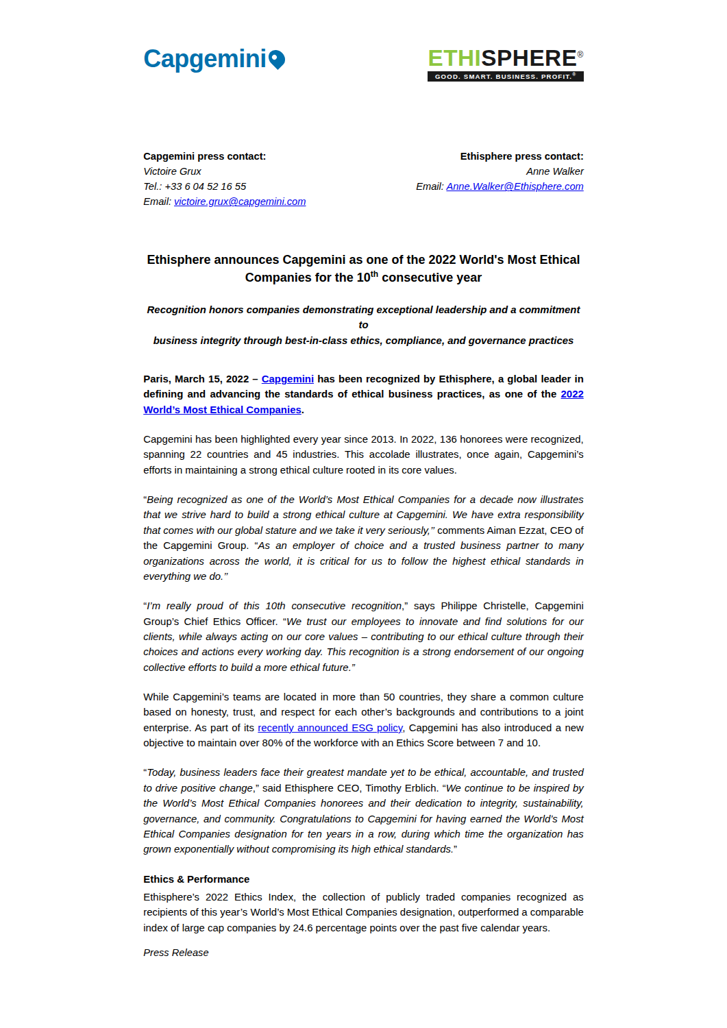Capgemini
ETHISPHERE®
GOOD. SMART. BUSINESS. PROFIT.®
Capgemini press contact:
Victoire Grux
Tel.: +33 6 04 52 16 55
Email: victoire.grux@capgemini.com
Ethisphere press contact:
Anne Walker
Email: Anne.Walker@Ethisphere.com
Ethisphere announces Capgemini as one of the 2022 World's Most Ethical
Companies for the 10th consecutive year
Recognition honors companies demonstrating exceptional leadership and a commitment to
business integrity through best-in-class ethics, compliance, and governance practices
Paris, March 15, 2022 – Capgemini has been recognized by Ethisphere, a global leader in defining and advancing the standards of ethical business practices, as one of the 2022 World’s Most Ethical Companies.
Capgemini has been highlighted every year since 2013. In 2022, 136 honorees were recognized, spanning 22 countries and 45 industries. This accolade illustrates, once again, Capgemini’s efforts in maintaining a strong ethical culture rooted in its core values.
“Being recognized as one of the World’s Most Ethical Companies for a decade now illustrates that we strive hard to build a strong ethical culture at Capgemini. We have extra responsibility that comes with our global stature and we take it very seriously,’’ comments Aiman Ezzat, CEO of the Capgemini Group. “As an employer of choice and a trusted business partner to many organizations across the world, it is critical for us to follow the highest ethical standards in everything we do.’’
“I’m really proud of this 10th consecutive recognition,” says Philippe Christelle, Capgemini Group’s Chief Ethics Officer. “We trust our employees to innovate and find solutions for our clients, while always acting on our core values – contributing to our ethical culture through their choices and actions every working day. This recognition is a strong endorsement of our ongoing collective efforts to build a more ethical future.”
While Capgemini’s teams are located in more than 50 countries, they share a common culture based on honesty, trust, and respect for each other’s backgrounds and contributions to a joint enterprise. As part of its recently announced ESG policy, Capgemini has also introduced a new objective to maintain over 80% of the workforce with an Ethics Score between 7 and 10.
“Today, business leaders face their greatest mandate yet to be ethical, accountable, and trusted to drive positive change,” said Ethisphere CEO, Timothy Erblich. “We continue to be inspired by the World’s Most Ethical Companies honorees and their dedication to integrity, sustainability, governance, and community. Congratulations to Capgemini for having earned the World’s Most Ethical Companies designation for ten years in a row, during which time the organization has grown exponentially without compromising its high ethical standards.”
Ethics & Performance
Ethisphere’s 2022 Ethics Index, the collection of publicly traded companies recognized as recipients of this year’s World’s Most Ethical Companies designation, outperformed a comparable index of large cap companies by 24.6 percentage points over the past five calendar years.
Press Release